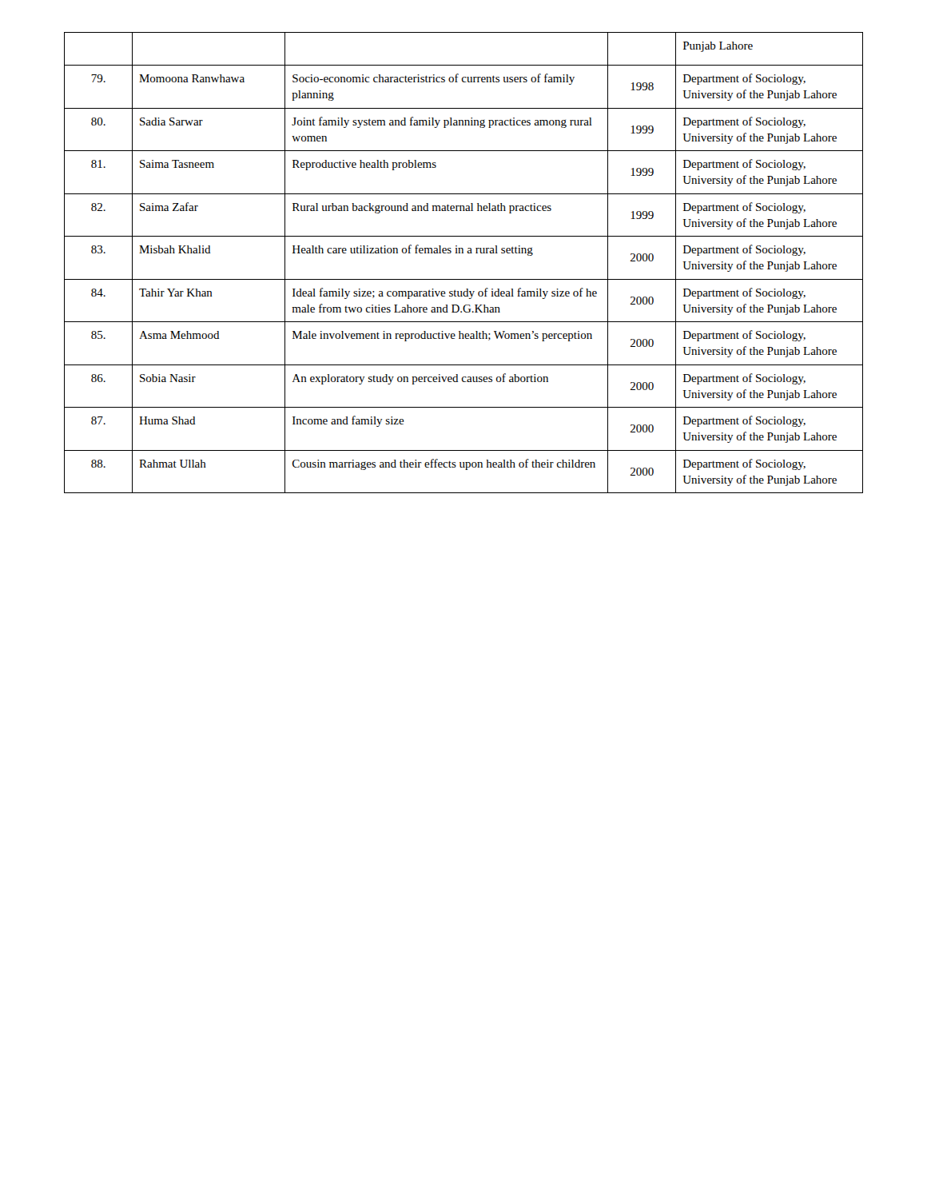| | | | | Punjab Lahore |
| 79. | Momoona Ranwhawa | Socio-economic characteristrics of currents users of family planning | 1998 | Department of Sociology, University of the Punjab Lahore |
| 80. | Sadia Sarwar | Joint family system and family planning practices among rural women | 1999 | Department of Sociology, University of the Punjab Lahore |
| 81. | Saima Tasneem | Reproductive health problems | 1999 | Department of Sociology, University of the Punjab Lahore |
| 82. | Saima Zafar | Rural urban background and maternal helath practices | 1999 | Department of Sociology, University of the Punjab Lahore |
| 83. | Misbah Khalid | Health care utilization of females in a rural setting | 2000 | Department of Sociology, University of the Punjab Lahore |
| 84. | Tahir Yar Khan | Ideal family size; a comparative study of ideal family size of he male from two cities Lahore and D.G.Khan | 2000 | Department of Sociology, University of the Punjab Lahore |
| 85. | Asma Mehmood | Male involvement in reproductive health; Women’s perception | 2000 | Department of Sociology, University of the Punjab Lahore |
| 86. | Sobia Nasir | An exploratory study on perceived causes of abortion | 2000 | Department of Sociology, University of the Punjab Lahore |
| 87. | Huma Shad | Income and family size | 2000 | Department of Sociology, University of the Punjab Lahore |
| 88. | Rahmat Ullah | Cousin marriages and their effects upon health of their children | 2000 | Department of Sociology, University of the Punjab Lahore |